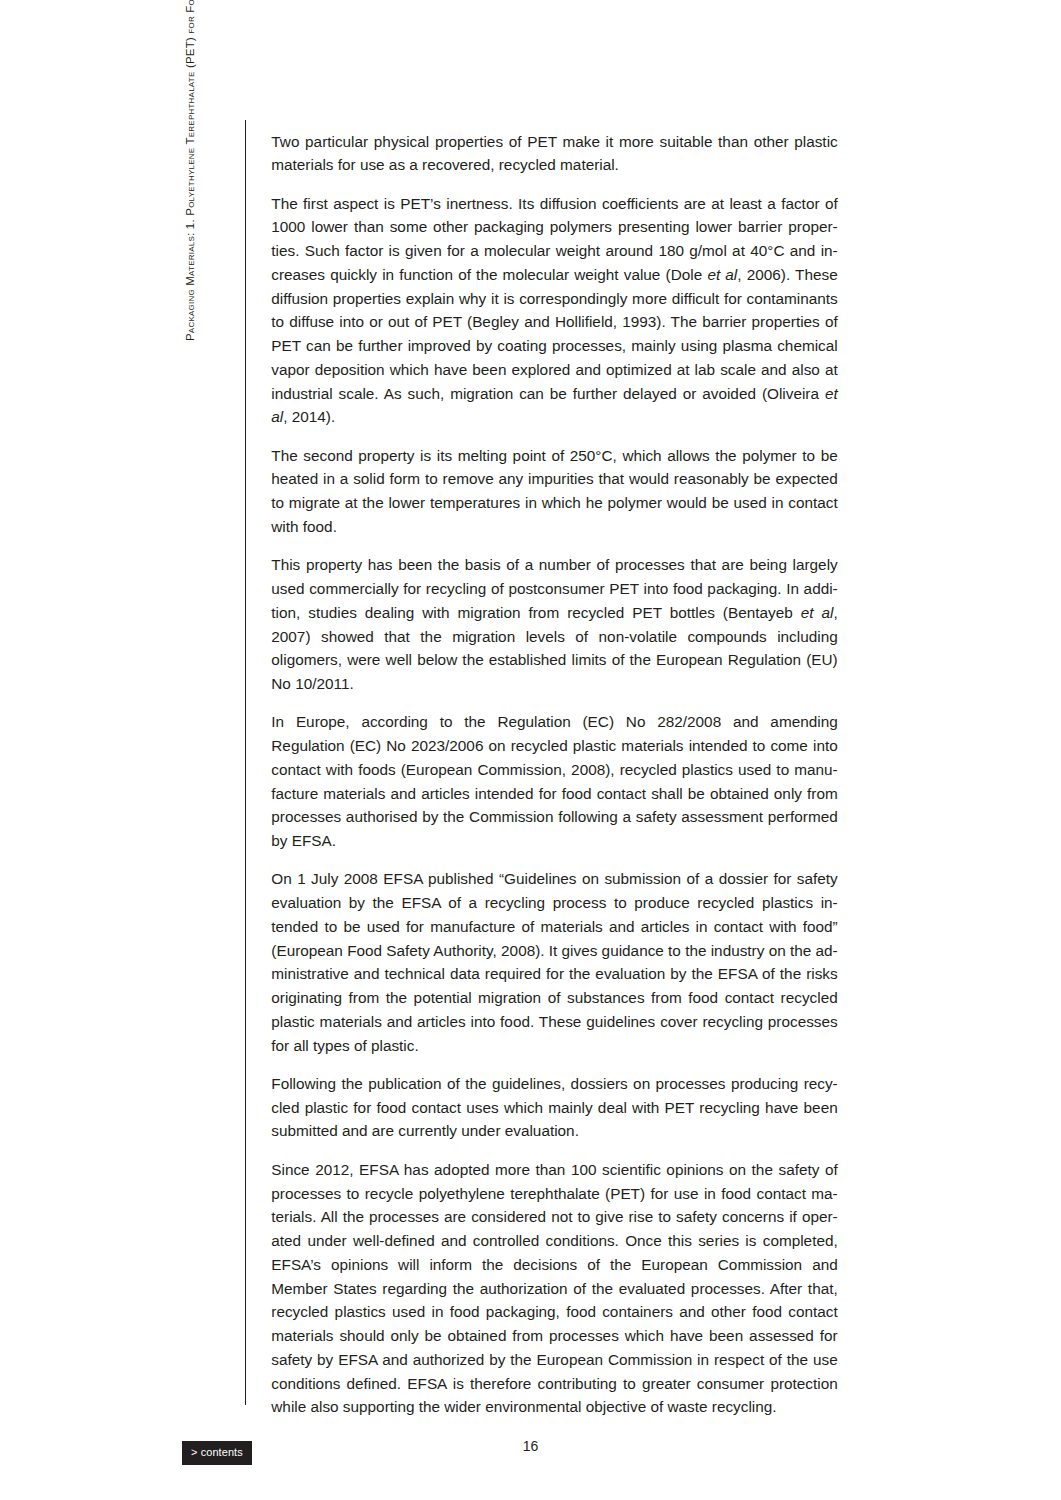Packaging Materials: 1. Polyethylene Terephthalate (PET) for Food Packaging Applications
Two particular physical properties of PET make it more suitable than other plastic materials for use as a recovered, recycled material.
The first aspect is PET’s inertness. Its diffusion coefficients are at least a factor of 1000 lower than some other packaging polymers presenting lower barrier properties. Such factor is given for a molecular weight around 180 g/mol at 40°C and increases quickly in function of the molecular weight value (Dole et al, 2006). These diffusion properties explain why it is correspondingly more difficult for contaminants to diffuse into or out of PET (Begley and Hollifield, 1993). The barrier properties of PET can be further improved by coating processes, mainly using plasma chemical vapor deposition which have been explored and optimized at lab scale and also at industrial scale. As such, migration can be further delayed or avoided (Oliveira et al, 2014).
The second property is its melting point of 250°C, which allows the polymer to be heated in a solid form to remove any impurities that would reasonably be expected to migrate at the lower temperatures in which he polymer would be used in contact with food.
This property has been the basis of a number of processes that are being largely used commercially for recycling of postconsumer PET into food packaging. In addition, studies dealing with migration from recycled PET bottles (Bentayeb et al, 2007) showed that the migration levels of non-volatile compounds including oligomers, were well below the established limits of the European Regulation (EU) No 10/2011.
In Europe, according to the Regulation (EC) No 282/2008 and amending Regulation (EC) No 2023/2006 on recycled plastic materials intended to come into contact with foods (European Commission, 2008), recycled plastics used to manufacture materials and articles intended for food contact shall be obtained only from processes authorised by the Commission following a safety assessment performed by EFSA.
On 1 July 2008 EFSA published “Guidelines on submission of a dossier for safety evaluation by the EFSA of a recycling process to produce recycled plastics intended to be used for manufacture of materials and articles in contact with food” (European Food Safety Authority, 2008). It gives guidance to the industry on the administrative and technical data required for the evaluation by the EFSA of the risks originating from the potential migration of substances from food contact recycled plastic materials and articles into food. These guidelines cover recycling processes for all types of plastic.
Following the publication of the guidelines, dossiers on processes producing recycled plastic for food contact uses which mainly deal with PET recycling have been submitted and are currently under evaluation.
Since 2012, EFSA has adopted more than 100 scientific opinions on the safety of processes to recycle polyethylene terephthalate (PET) for use in food contact materials. All the processes are considered not to give rise to safety concerns if operated under well-defined and controlled conditions. Once this series is completed, EFSA’s opinions will inform the decisions of the European Commission and Member States regarding the authorization of the evaluated processes. After that, recycled plastics used in food packaging, food containers and other food contact materials should only be obtained from processes which have been assessed for safety by EFSA and authorized by the European Commission in respect of the use conditions defined. EFSA is therefore contributing to greater consumer protection while also supporting the wider environmental objective of waste recycling.
16
> contents